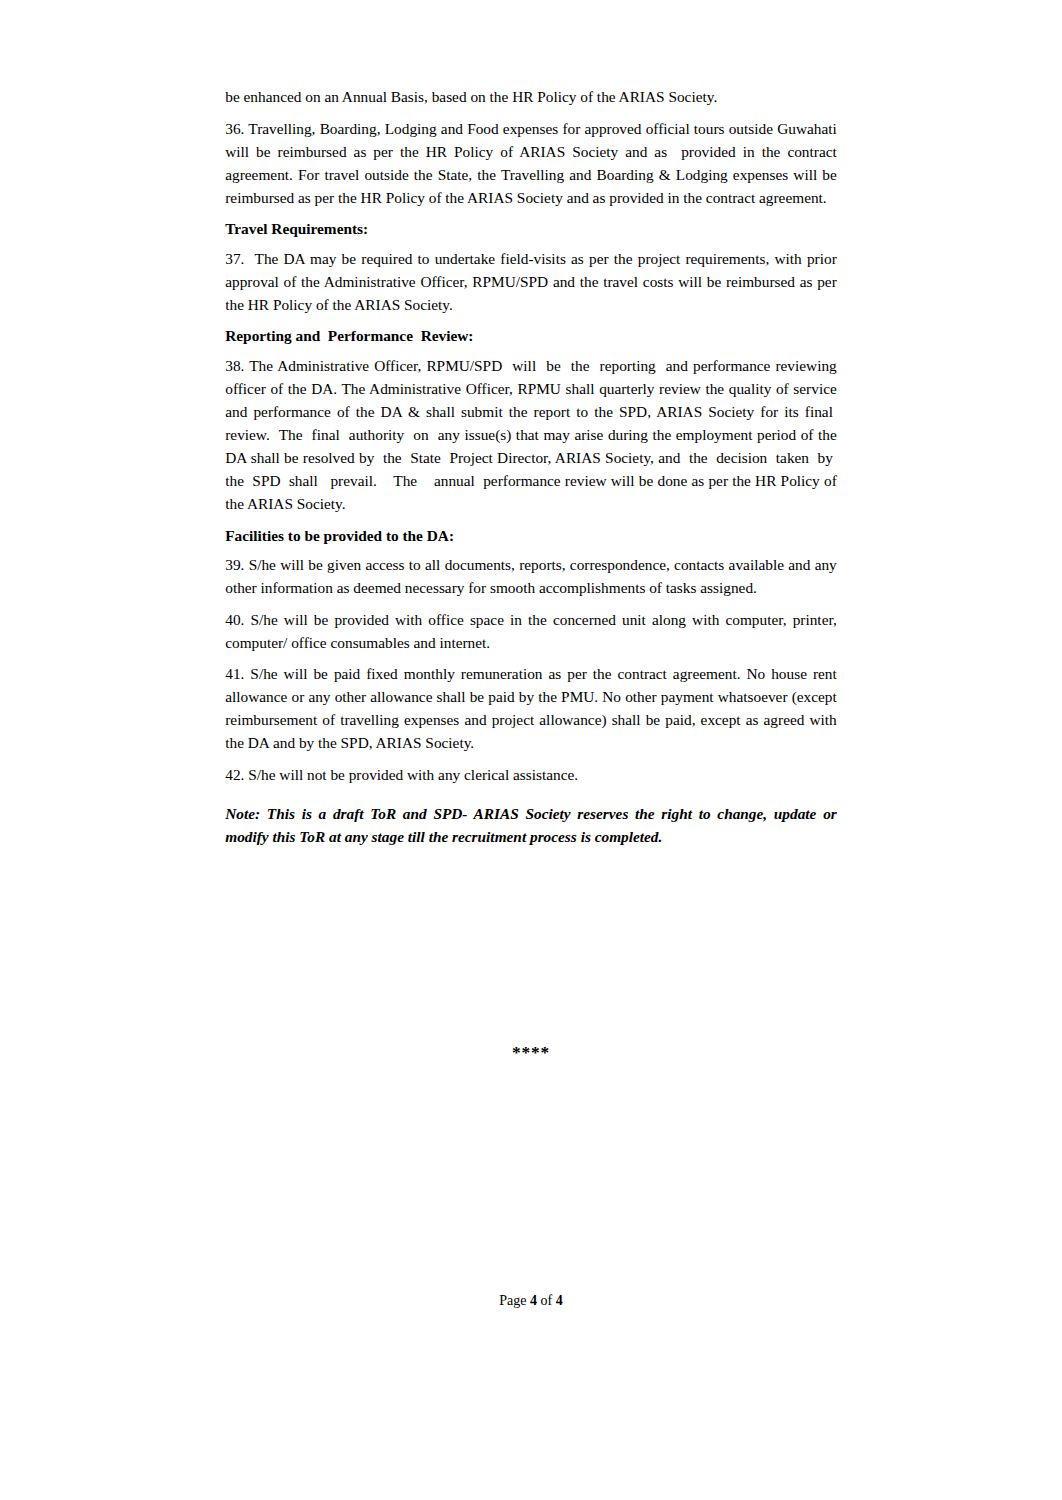be enhanced on an Annual Basis, based on the HR Policy of the ARIAS Society.
36. Travelling, Boarding, Lodging and Food expenses for approved official tours outside Guwahati will be reimbursed as per the HR Policy of ARIAS Society and as provided in the contract agreement. For travel outside the State, the Travelling and Boarding & Lodging expenses will be reimbursed as per the HR Policy of the ARIAS Society and as provided in the contract agreement.
Travel Requirements:
37. The DA may be required to undertake field-visits as per the project requirements, with prior approval of the Administrative Officer, RPMU/SPD and the travel costs will be reimbursed as per the HR Policy of the ARIAS Society.
Reporting and Performance Review:
38. The Administrative Officer, RPMU/SPD will be the reporting and performance reviewing officer of the DA. The Administrative Officer, RPMU shall quarterly review the quality of service and performance of the DA & shall submit the report to the SPD, ARIAS Society for its final review. The final authority on any issue(s) that may arise during the employment period of the DA shall be resolved by the State Project Director, ARIAS Society, and the decision taken by the SPD shall prevail. The annual performance review will be done as per the HR Policy of the ARIAS Society.
Facilities to be provided to the DA:
39. S/he will be given access to all documents, reports, correspondence, contacts available and any other information as deemed necessary for smooth accomplishments of tasks assigned.
40. S/he will be provided with office space in the concerned unit along with computer, printer, computer/ office consumables and internet.
41. S/he will be paid fixed monthly remuneration as per the contract agreement. No house rent allowance or any other allowance shall be paid by the PMU. No other payment whatsoever (except reimbursement of travelling expenses and project allowance) shall be paid, except as agreed with the DA and by the SPD, ARIAS Society.
42. S/he will not be provided with any clerical assistance.
Note: This is a draft ToR and SPD- ARIAS Society reserves the right to change, update or modify this ToR at any stage till the recruitment process is completed.
****
Page 4 of 4